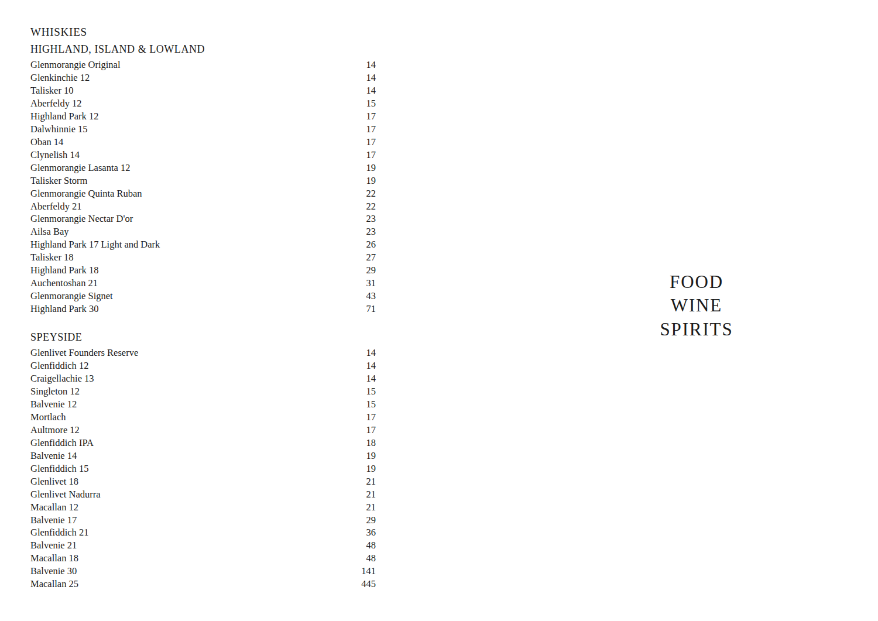WHISKIES
HIGHLAND, ISLAND & LOWLAND
Glenmorangie Original 14
Glenkinchie 12 14
Talisker 10 14
Aberfeldy 12 15
Highland Park 12 17
Dalwhinnie 15 17
Oban 14 17
Clynelish 14 17
Glenmorangie Lasanta 12 19
Talisker Storm 19
Glenmorangie Quinta Ruban 22
Aberfeldy 21 22
Glenmorangie Nectar D'or 23
Ailsa Bay 23
Highland Park 17 Light and Dark 26
Talisker 18 27
Highland Park 18 29
Auchentoshan 21 31
Glenmorangie Signet 43
Highland Park 30 71
SPEYSIDE
Glenlivet Founders Reserve 14
Glenfiddich 12 14
Craigellachie 13 14
Singleton 12 15
Balvenie 12 15
Mortlach 17
Aultmore 12 17
Glenfiddich IPA 18
Balvenie 14 19
Glenfiddich 15 19
Glenlivet 18 21
Glenlivet Nadurra 21
Macallan 12 21
Balvenie 17 29
Glenfiddich 21 36
Balvenie 21 48
Macallan 18 48
Balvenie 30 141
Macallan 25 445
FOOD
WINE
SPIRITS